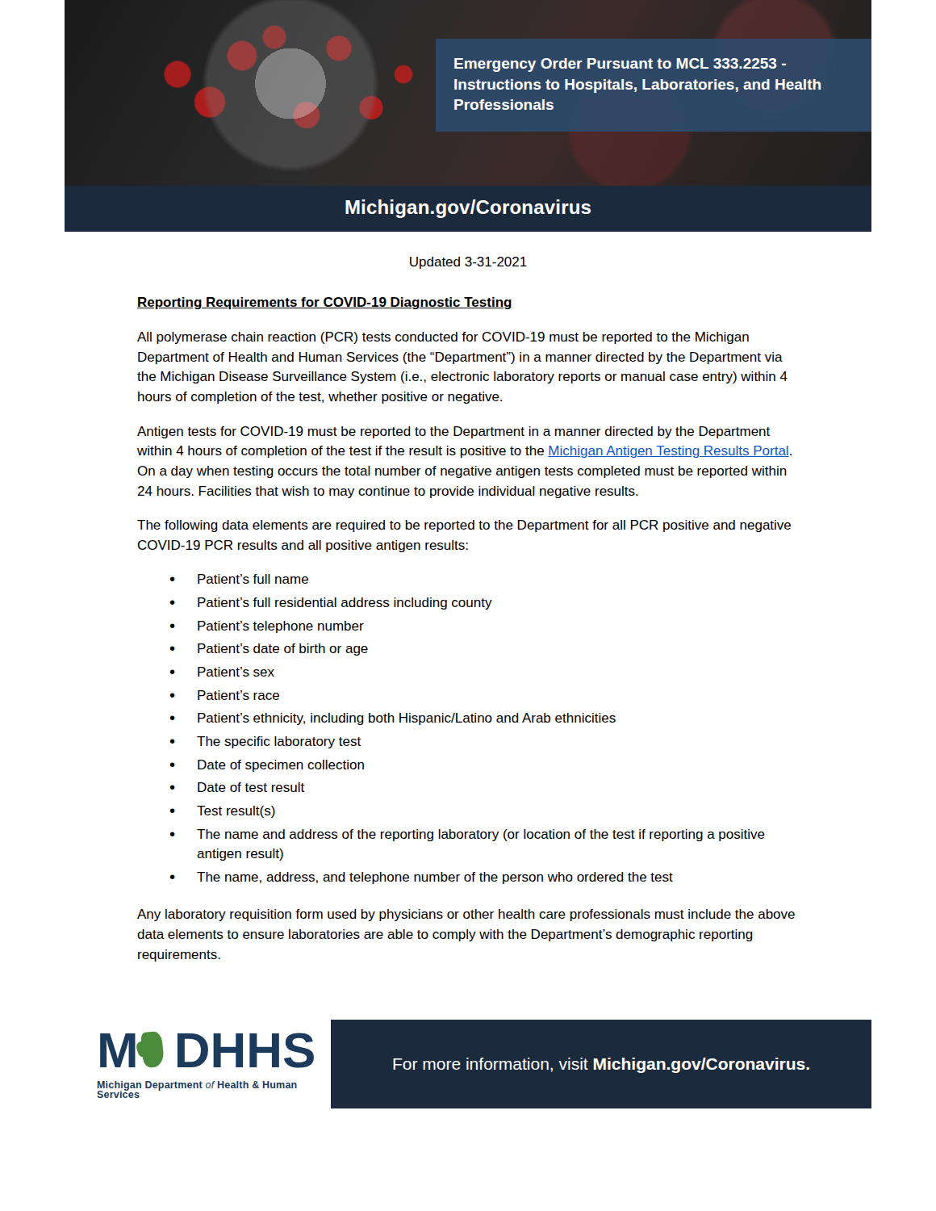Emergency Order Pursuant to MCL 333.2253 - Instructions to Hospitals, Laboratories, and Health Professionals
Michigan.gov/Coronavirus
Updated 3-31-2021
Reporting Requirements for COVID-19 Diagnostic Testing
All polymerase chain reaction (PCR) tests conducted for COVID-19 must be reported to the Michigan Department of Health and Human Services (the “Department”) in a manner directed by the Department via the Michigan Disease Surveillance System (i.e., electronic laboratory reports or manual case entry) within 4 hours of completion of the test, whether positive or negative.
Antigen tests for COVID-19 must be reported to the Department in a manner directed by the Department within 4 hours of completion of the test if the result is positive to the Michigan Antigen Testing Results Portal. On a day when testing occurs the total number of negative antigen tests completed must be reported within 24 hours. Facilities that wish to may continue to provide individual negative results.
The following data elements are required to be reported to the Department for all PCR positive and negative COVID-19 PCR results and all positive antigen results:
Patient’s full name
Patient’s full residential address including county
Patient’s telephone number
Patient’s date of birth or age
Patient’s sex
Patient’s race
Patient’s ethnicity, including both Hispanic/Latino and Arab ethnicities
The specific laboratory test
Date of specimen collection
Date of test result
Test result(s)
The name and address of the reporting laboratory (or location of the test if reporting a positive antigen result)
The name, address, and telephone number of the person who ordered the test
Any laboratory requisition form used by physicians or other health care professionals must include the above data elements to ensure laboratories are able to comply with the Department’s demographic reporting requirements.
M D H H S
Michigan Department of Health & Human Services
For more information, visit Michigan.gov/Coronavirus.